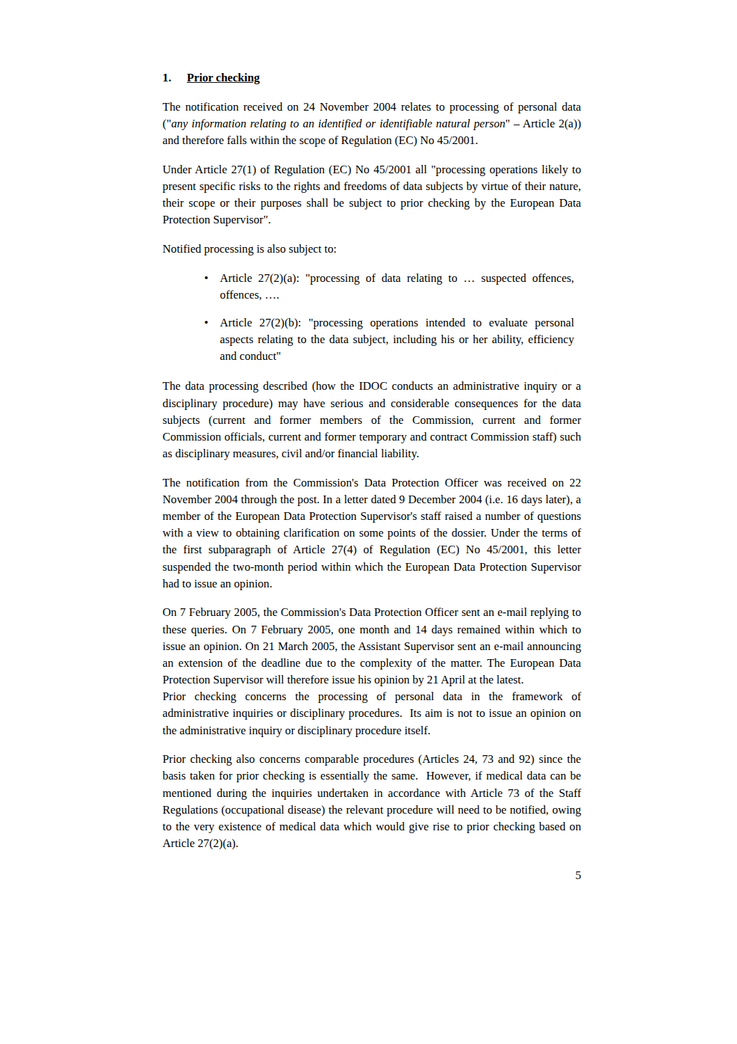1. Prior checking
The notification received on 24 November 2004 relates to processing of personal data ("any information relating to an identified or identifiable natural person" – Article 2(a)) and therefore falls within the scope of Regulation (EC) No 45/2001.
Under Article 27(1) of Regulation (EC) No 45/2001 all "processing operations likely to present specific risks to the rights and freedoms of data subjects by virtue of their nature, their scope or their purposes shall be subject to prior checking by the European Data Protection Supervisor".
Notified processing is also subject to:
Article 27(2)(a): "processing of data relating to … suspected offences, offences, ….
Article 27(2)(b): "processing operations intended to evaluate personal aspects relating to the data subject, including his or her ability, efficiency and conduct"
The data processing described (how the IDOC conducts an administrative inquiry or a disciplinary procedure) may have serious and considerable consequences for the data subjects (current and former members of the Commission, current and former Commission officials, current and former temporary and contract Commission staff) such as disciplinary measures, civil and/or financial liability.
The notification from the Commission's Data Protection Officer was received on 22 November 2004 through the post. In a letter dated 9 December 2004 (i.e. 16 days later), a member of the European Data Protection Supervisor's staff raised a number of questions with a view to obtaining clarification on some points of the dossier. Under the terms of the first subparagraph of Article 27(4) of Regulation (EC) No 45/2001, this letter suspended the two-month period within which the European Data Protection Supervisor had to issue an opinion.
On 7 February 2005, the Commission's Data Protection Officer sent an e-mail replying to these queries. On 7 February 2005, one month and 14 days remained within which to issue an opinion. On 21 March 2005, the Assistant Supervisor sent an e-mail announcing an extension of the deadline due to the complexity of the matter. The European Data Protection Supervisor will therefore issue his opinion by 21 April at the latest.
Prior checking concerns the processing of personal data in the framework of administrative inquiries or disciplinary procedures. Its aim is not to issue an opinion on the administrative inquiry or disciplinary procedure itself.
Prior checking also concerns comparable procedures (Articles 24, 73 and 92) since the basis taken for prior checking is essentially the same. However, if medical data can be mentioned during the inquiries undertaken in accordance with Article 73 of the Staff Regulations (occupational disease) the relevant procedure will need to be notified, owing to the very existence of medical data which would give rise to prior checking based on Article 27(2)(a).
5